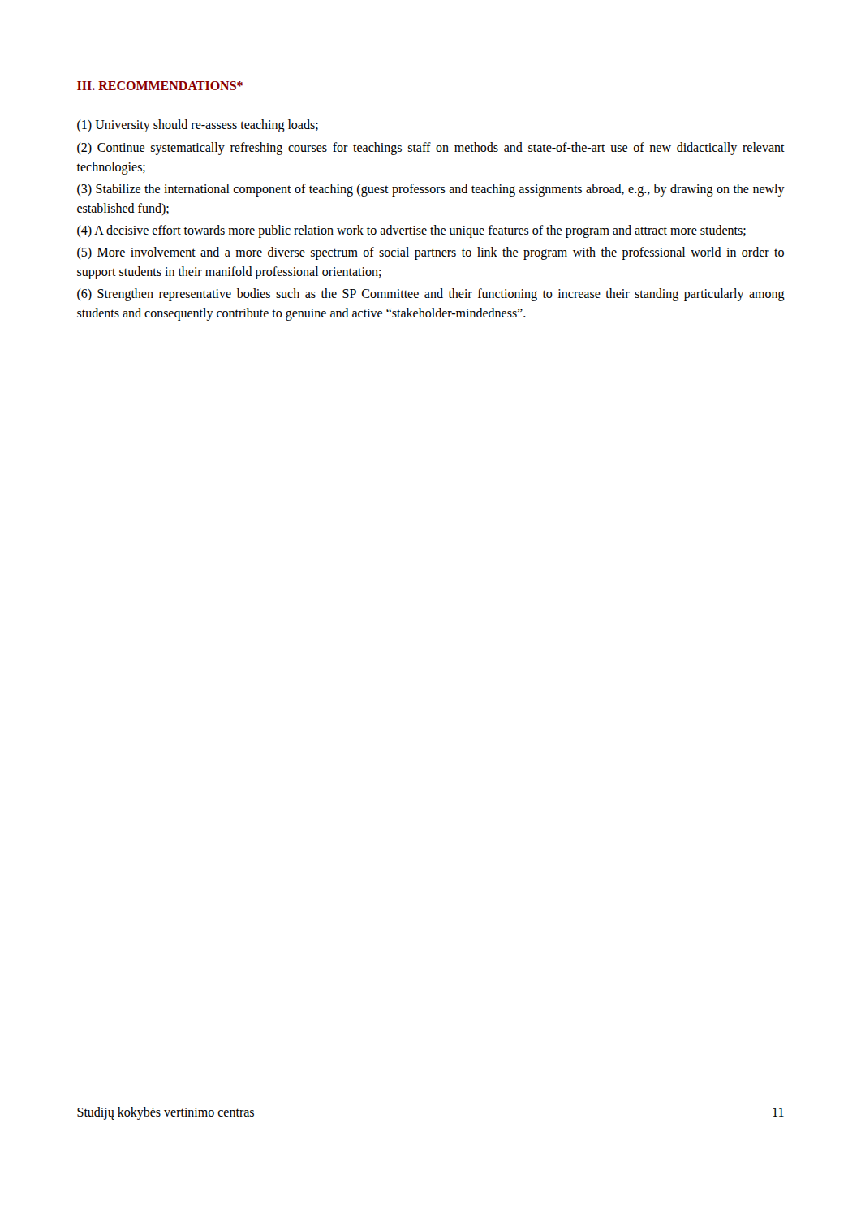III. RECOMMENDATIONS*
(1) University should re-assess teaching loads;
(2) Continue systematically refreshing courses for teachings staff on methods and state-of-the-art use of new didactically relevant technologies;
(3) Stabilize the international component of teaching (guest professors and teaching assignments abroad, e.g., by drawing on the newly established fund);
(4) A decisive effort towards more public relation work to advertise the unique features of the program and attract more students;
(5) More involvement and a more diverse spectrum of social partners to link the program with the professional world in order to support students in their manifold professional orientation;
(6) Strengthen representative bodies such as the SP Committee and their functioning to increase their standing particularly among students and consequently contribute to genuine and active “stakeholder-mindedness”.
Studijų kokybės vertinimo centras 11